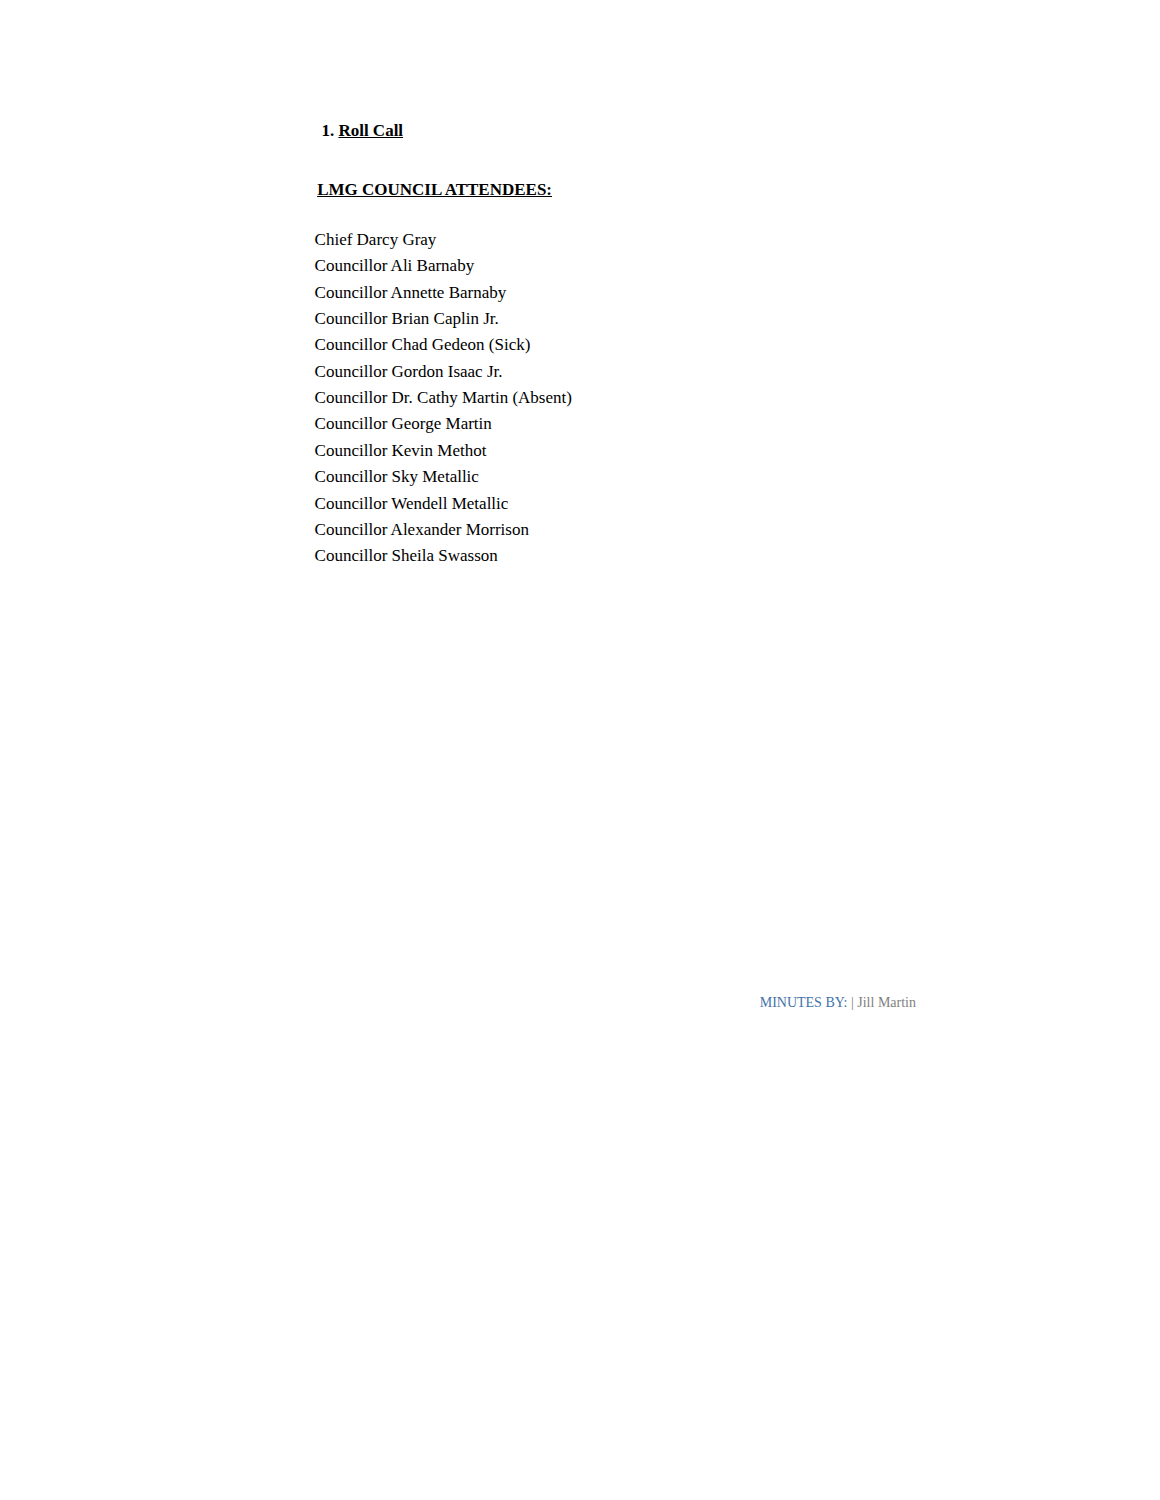Roll Call
LMG COUNCIL ATTENDEES:
Chief Darcy Gray
Councillor Ali Barnaby
Councillor Annette Barnaby
Councillor Brian Caplin Jr.
Councillor Chad Gedeon (Sick)
Councillor Gordon Isaac Jr.
Councillor Dr. Cathy Martin (Absent)
Councillor George Martin
Councillor Kevin Methot
Councillor Sky Metallic
Councillor Wendell Metallic
Councillor Alexander Morrison
Councillor Sheila Swasson
MINUTES BY: | Jill Martin